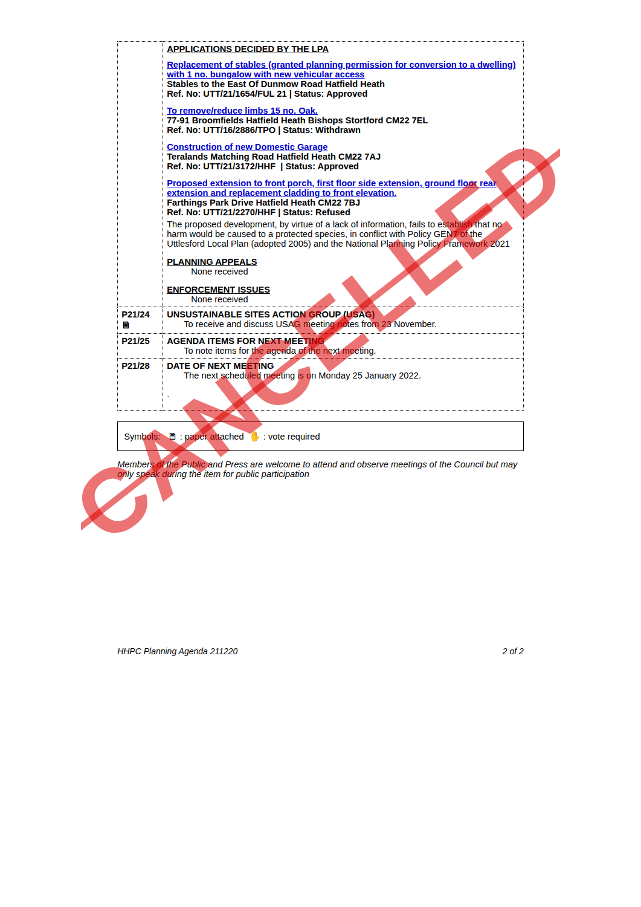CANCELLED
| | APPLICATIONS DECIDED BY THE LPA Replacement of stables (granted planning permission for conversion to a dwelling) with 1 no. bungalow with new vehicular access Stables to the East Of Dunmow Road Hatfield Heath Ref. No: UTT/21/1654/FUL 21 / Status: Approved To remove/reduce limbs 15 no. Oak. 77-91 Broomfields Hatfield Heath Bishops Stortford CM22 7EL Ref. No: UTT/16/2886/TPO / Status: Withdrawn Construction of new Domestic Garage Teralands Matching Road Hatfield Heath CM22 7AJ Ref. No: UTT/21/3172/HHF / Status: Approved Proposed extension to front porch, first floor side extension, ground floor rear extension and replacement cladding to front elevation. Farthings Park Drive Hatfield Heath CM22 7BJ Ref. No: UTT/21/2270/HHF / Status: Refused The proposed development, by virtue of a lack of information, fails to establish that no harm would be caused to a protected species, in conflict with Policy GEN7 of the Uttlesford Local Plan (adopted 2005) and the National Planning Policy Framework 2021 PLANNING APPEALS None received ENFORCEMENT ISSUES None received |
| P21/24 🗎 | UNSUSTAINABLE SITES ACTION GROUP (USAG) To receive and discuss USAG meeting notes from 23 November. |
| P21/25 | AGENDA ITEMS FOR NEXT MEETING To note items for the agenda of the next meeting. |
| P21/28 | DATE OF NEXT MEETING The next scheduled meeting is on Monday 25 January 2022. . |
Symbols: 🗎 : paper attached ✋ : vote required
Members of the Public and Press are welcome to attend and observe meetings of the Council but may only speak during the item for public participation
HHPC Planning Agenda 211220 2 of 2